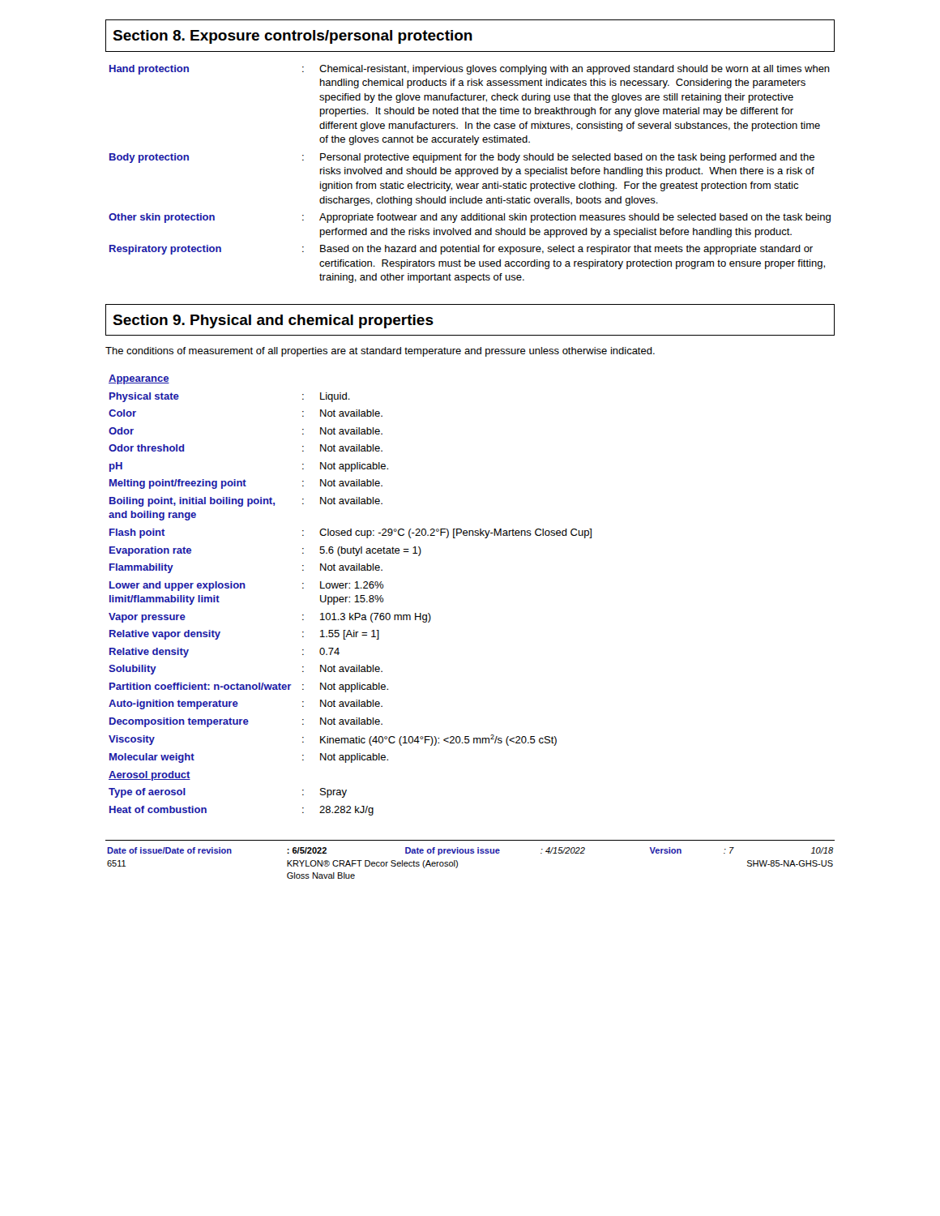Section 8. Exposure controls/personal protection
| Hand protection | : | Chemical-resistant, impervious gloves complying with an approved standard should be worn at all times when handling chemical products if a risk assessment indicates this is necessary. Considering the parameters specified by the glove manufacturer, check during use that the gloves are still retaining their protective properties. It should be noted that the time to breakthrough for any glove material may be different for different glove manufacturers. In the case of mixtures, consisting of several substances, the protection time of the gloves cannot be accurately estimated. |
| Body protection | : | Personal protective equipment for the body should be selected based on the task being performed and the risks involved and should be approved by a specialist before handling this product. When there is a risk of ignition from static electricity, wear anti-static protective clothing. For the greatest protection from static discharges, clothing should include anti-static overalls, boots and gloves. |
| Other skin protection | : | Appropriate footwear and any additional skin protection measures should be selected based on the task being performed and the risks involved and should be approved by a specialist before handling this product. |
| Respiratory protection | : | Based on the hazard and potential for exposure, select a respirator that meets the appropriate standard or certification. Respirators must be used according to a respiratory protection program to ensure proper fitting, training, and other important aspects of use. |
Section 9. Physical and chemical properties
The conditions of measurement of all properties are at standard temperature and pressure unless otherwise indicated.
| Appearance |
| Physical state | : | Liquid. |
| Color | : | Not available. |
| Odor | : | Not available. |
| Odor threshold | : | Not available. |
| pH | : | Not applicable. |
| Melting point/freezing point | : | Not available. |
| Boiling point, initial boiling point, and boiling range | : | Not available. |
| Flash point | : | Closed cup: -29°C (-20.2°F) [Pensky-Martens Closed Cup] |
| Evaporation rate | : | 5.6 (butyl acetate = 1) |
| Flammability | : | Not available. |
| Lower and upper explosion limit/flammability limit | : | Lower: 1.26% Upper: 15.8% |
| Vapor pressure | : | 101.3 kPa (760 mm Hg) |
| Relative vapor density | : | 1.55 [Air = 1] |
| Relative density | : | 0.74 |
| Solubility | : | Not available. |
| Partition coefficient: n-octanol/water | : | Not applicable. |
| Auto-ignition temperature | : | Not available. |
| Decomposition temperature | : | Not available. |
| Viscosity | : | Kinematic (40°C (104°F)): <20.5 mm 2 /s (<20.5 cSt) |
| Molecular weight | : | Not applicable. |
| Aerosol product |
| Type of aerosol | : | Spray |
| Heat of combustion | : | 28.282 kJ/g |
| Date of issue/Date of revision | : 6/5/2022 | Date of previous issue | : 4/15/2022 | Version | : 7 | 10/18 |
| 6511 | KRYLON® CRAFT Decor Selects (Aerosol) Gloss Naval Blue | SHW-85-NA-GHS-US |